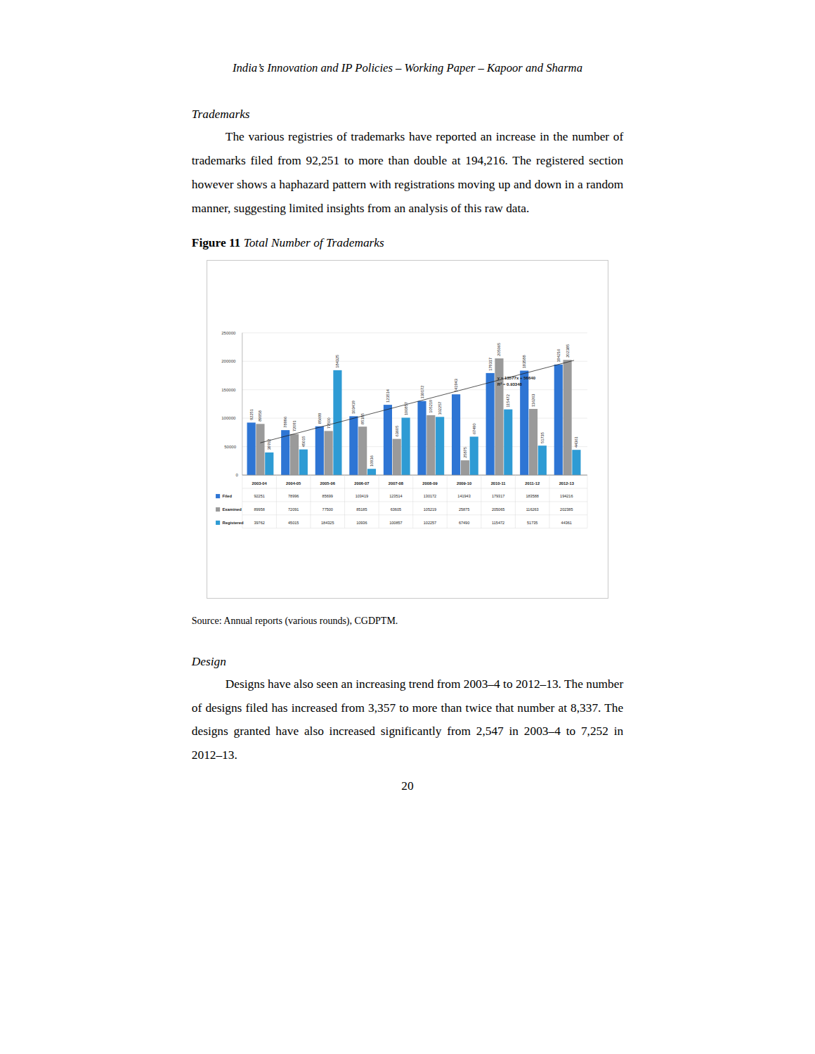India’s Innovation and IP Policies – Working Paper – Kapoor and Sharma
Trademarks
The various registries of trademarks have reported an increase in the number of trademarks filed from 92,251 to more than double at 194,216. The registered section however shows a haphazard pattern with registrations moving up and down in a random manner, suggesting limited insights from an analysis of this raw data.
Figure 11 Total Number of Trademarks
250000 200000 150000 100000 50000 0 92251 89958 39762 78996 72091 45015 85699 77500 184325 103419 85185 10936 123514 63605 100857 130172 105219 102257 141943 25875 67490 179317 205065 115472 183588 116263 51735 194216 202385 44361 y = 13577x + 56640 R² = 0.93348 2003-04 2004-05 2005-06 2006-07 2007-08 2008-09 2009-10 2010-11 2011-12 2012-13 Filed Examined Registered 92251 78996 85699 103419 123514 130172 141943 179317 183588 194216 89958 72091 77500 85185 63605 105219 25875 205065 116263 202385 39762 45015 184325 10936 100857 102257 67490 115472 51735 44361
Source: Annual reports (various rounds), CGDPTM.
Design
Designs have also seen an increasing trend from 2003–4 to 2012–13. The number of designs filed has increased from 3,357 to more than twice that number at 8,337. The designs granted have also increased significantly from 2,547 in 2003–4 to 7,252 in 2012–13.
20